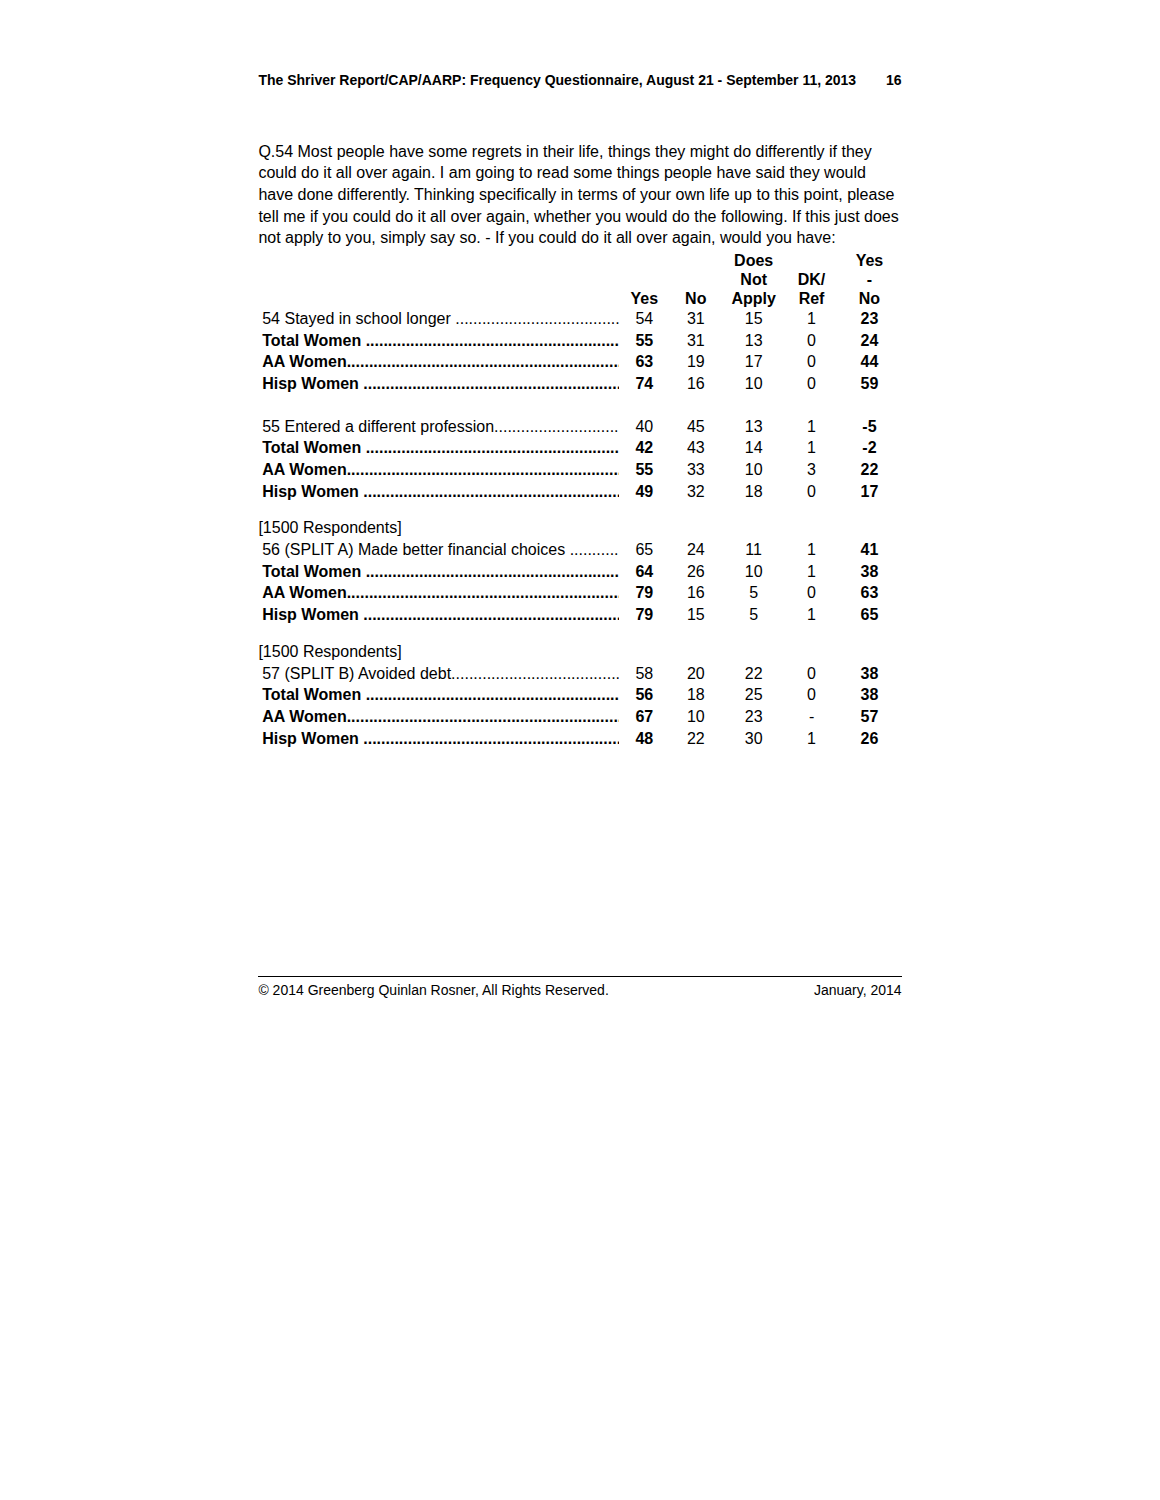The Shriver Report/CAP/AARP: Frequency Questionnaire, August 21 - September 11, 2013
16
Q.54 Most people have some regrets in their life, things they might do differently if they could do it all over again. I am going to read some things people have said they would have done differently. Thinking specifically in terms of your own life up to this point, please tell me if you could do it all over again, whether you would do the following. If this just does not apply to you, simply say so. - If you could do it all over again, would you have:
| | | | Does | | Yes |
| --- | --- | --- | --- | --- | --- |
| | | | Not | DK/ | - |
| | Yes | No | Apply | Ref | No |
| 54 Stayed in school longer ..................................................... | 54 | 31 | 15 | 1 | 23 |
| Total Women ......................................................................... | 55 | 31 | 13 | 0 | 24 |
| AA Women ............................................................................. | 63 | 19 | 17 | 0 | 44 |
| Hisp Women ......................................................................... | 74 | 16 | 10 | 0 | 59 |
| 55 Entered a different profession ........................................... | 40 | 45 | 13 | 1 | -5 |
| Total Women ......................................................................... | 42 | 43 | 14 | 1 | -2 |
| AA Women ............................................................................. | 55 | 33 | 10 | 3 | 22 |
| Hisp Women ......................................................................... | 49 | 32 | 18 | 0 | 17 |
[1500 Respondents]
| 56 (SPLIT A) Made better financial choices ........................... | 65 | 24 | 11 | 1 | 41 |
| Total Women ......................................................................... | 64 | 26 | 10 | 1 | 38 |
| AA Women ............................................................................. | 79 | 16 | 5 | 0 | 63 |
| Hisp Women ......................................................................... | 79 | 15 | 5 | 1 | 65 |
[1500 Respondents]
| 57 (SPLIT B) Avoided debt ..................................................... | 58 | 20 | 22 | 0 | 38 |
| Total Women ......................................................................... | 56 | 18 | 25 | 0 | 38 |
| AA Women ............................................................................. | 67 | 10 | 23 | - | 57 |
| Hisp Women ......................................................................... | 48 | 22 | 30 | 1 | 26 |
© 2014 Greenberg Quinlan Rosner, All Rights Reserved.
January, 2014